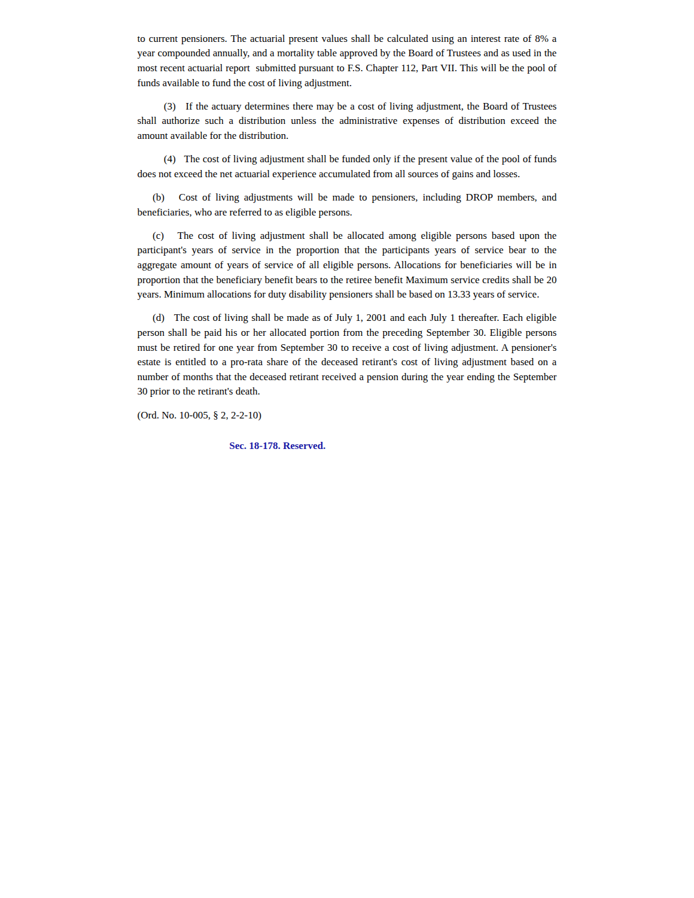to current pensioners. The actuarial present values shall be calculated using an interest rate of 8% a year compounded annually, and a mortality table approved by the Board of Trustees and as used in the most recent actuarial report submitted pursuant to F.S. Chapter 112, Part VII. This will be the pool of funds available to fund the cost of living adjustment.
(3) If the actuary determines there may be a cost of living adjustment, the Board of Trustees shall authorize such a distribution unless the administrative expenses of distribution exceed the amount available for the distribution.
(4) The cost of living adjustment shall be funded only if the present value of the pool of funds does not exceed the net actuarial experience accumulated from all sources of gains and losses.
(b) Cost of living adjustments will be made to pensioners, including DROP members, and beneficiaries, who are referred to as eligible persons.
(c) The cost of living adjustment shall be allocated among eligible persons based upon the participant's years of service in the proportion that the participants years of service bear to the aggregate amount of years of service of all eligible persons. Allocations for beneficiaries will be in proportion that the beneficiary benefit bears to the retiree benefit Maximum service credits shall be 20 years. Minimum allocations for duty disability pensioners shall be based on 13.33 years of service.
(d) The cost of living shall be made as of July 1, 2001 and each July 1 thereafter. Each eligible person shall be paid his or her allocated portion from the preceding September 30. Eligible persons must be retired for one year from September 30 to receive a cost of living adjustment. A pensioner's estate is entitled to a pro-rata share of the deceased retirant's cost of living adjustment based on a number of months that the deceased retirant received a pension during the year ending the September 30 prior to the retirant's death.
(Ord. No. 10-005, § 2, 2-2-10)
Sec. 18-178. Reserved.